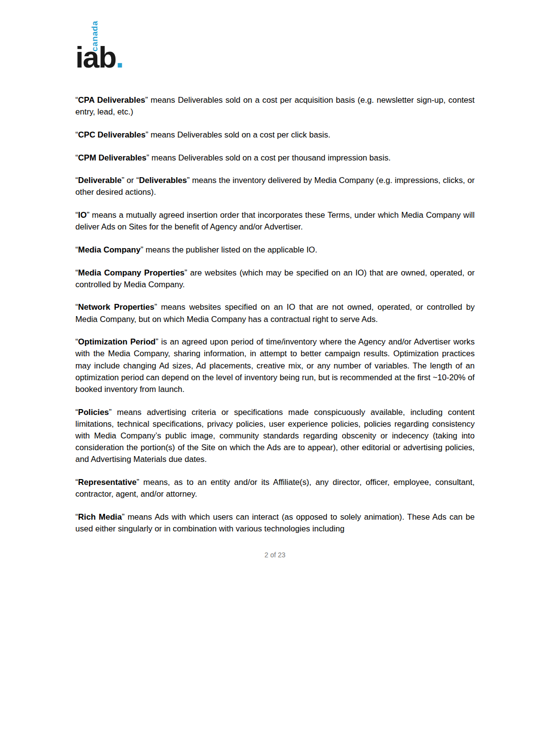canada iab.
“CPA Deliverables” means Deliverables sold on a cost per acquisition basis (e.g. newsletter sign-up, contest entry, lead, etc.)
“CPC Deliverables” means Deliverables sold on a cost per click basis.
“CPM Deliverables” means Deliverables sold on a cost per thousand impression basis.
“Deliverable” or “Deliverables” means the inventory delivered by Media Company (e.g. impressions, clicks, or other desired actions).
“IO” means a mutually agreed insertion order that incorporates these Terms, under which Media Company will deliver Ads on Sites for the benefit of Agency and/or Advertiser.
“Media Company” means the publisher listed on the applicable IO.
“Media Company Properties” are websites (which may be specified on an IO) that are owned, operated, or controlled by Media Company.
“Network Properties” means websites specified on an IO that are not owned, operated, or controlled by Media Company, but on which Media Company has a contractual right to serve Ads.
“Optimization Period” is an agreed upon period of time/inventory where the Agency and/or Advertiser works with the Media Company, sharing information, in attempt to better campaign results. Optimization practices may include changing Ad sizes, Ad placements, creative mix, or any number of variables. The length of an optimization period can depend on the level of inventory being run, but is recommended at the first ~10-20% of booked inventory from launch.
“Policies” means advertising criteria or specifications made conspicuously available, including content limitations, technical specifications, privacy policies, user experience policies, policies regarding consistency with Media Company’s public image, community standards regarding obscenity or indecency (taking into consideration the portion(s) of the Site on which the Ads are to appear), other editorial or advertising policies, and Advertising Materials due dates.
“Representative” means, as to an entity and/or its Affiliate(s), any director, officer, employee, consultant, contractor, agent, and/or attorney.
“Rich Media” means Ads with which users can interact (as opposed to solely animation). These Ads can be used either singularly or in combination with various technologies including
2 of 23